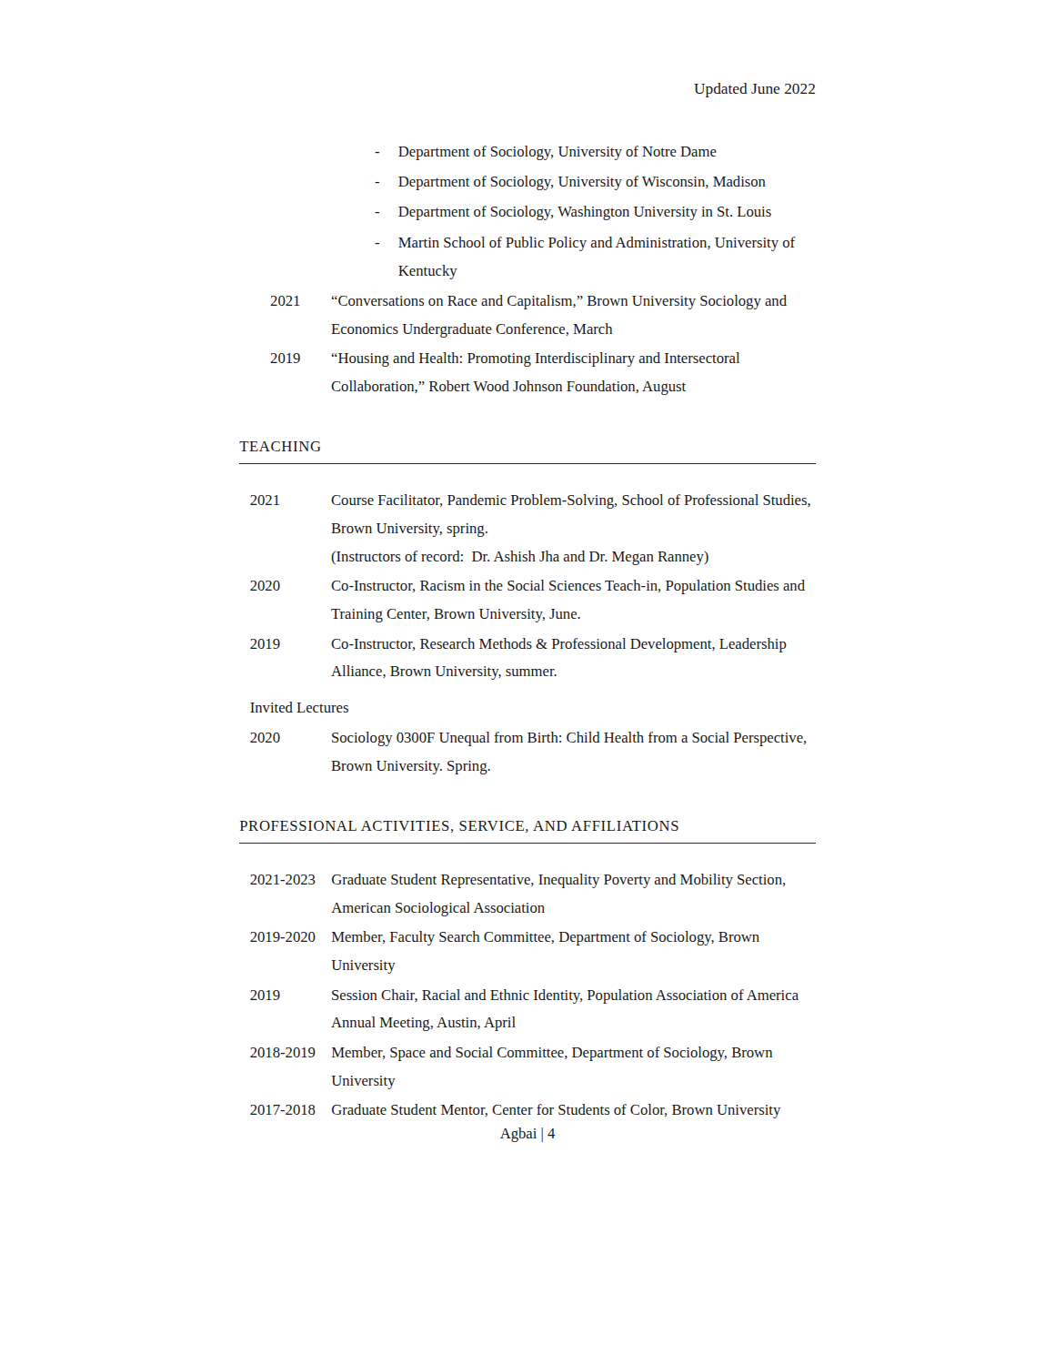Updated June 2022
Department of Sociology, University of Notre Dame
Department of Sociology, University of Wisconsin, Madison
Department of Sociology, Washington University in St. Louis
Martin School of Public Policy and Administration, University of Kentucky
2021
“Conversations on Race and Capitalism,” Brown University Sociology and Economics Undergraduate Conference, March
2019
“Housing and Health: Promoting Interdisciplinary and Intersectoral Collaboration,” Robert Wood Johnson Foundation, August
Teaching
2021
Course Facilitator, Pandemic Problem-Solving, School of Professional Studies, Brown University, spring.
(Instructors of record: Dr. Ashish Jha and Dr. Megan Ranney)
2020
Co-Instructor, Racism in the Social Sciences Teach-in, Population Studies and Training Center, Brown University, June.
2019
Co-Instructor, Research Methods & Professional Development, Leadership Alliance, Brown University, summer.
Invited Lectures
2020
Sociology 0300F Unequal from Birth: Child Health from a Social Perspective, Brown University. Spring.
Professional Activities, Service, and Affiliations
2021-2023
Graduate Student Representative, Inequality Poverty and Mobility Section, American Sociological Association
2019-2020
Member, Faculty Search Committee, Department of Sociology, Brown University
2019
Session Chair, Racial and Ethnic Identity, Population Association of America Annual Meeting, Austin, April
2018-2019
Member, Space and Social Committee, Department of Sociology, Brown University
2017-2018
Graduate Student Mentor, Center for Students of Color, Brown University
Agbai | 4